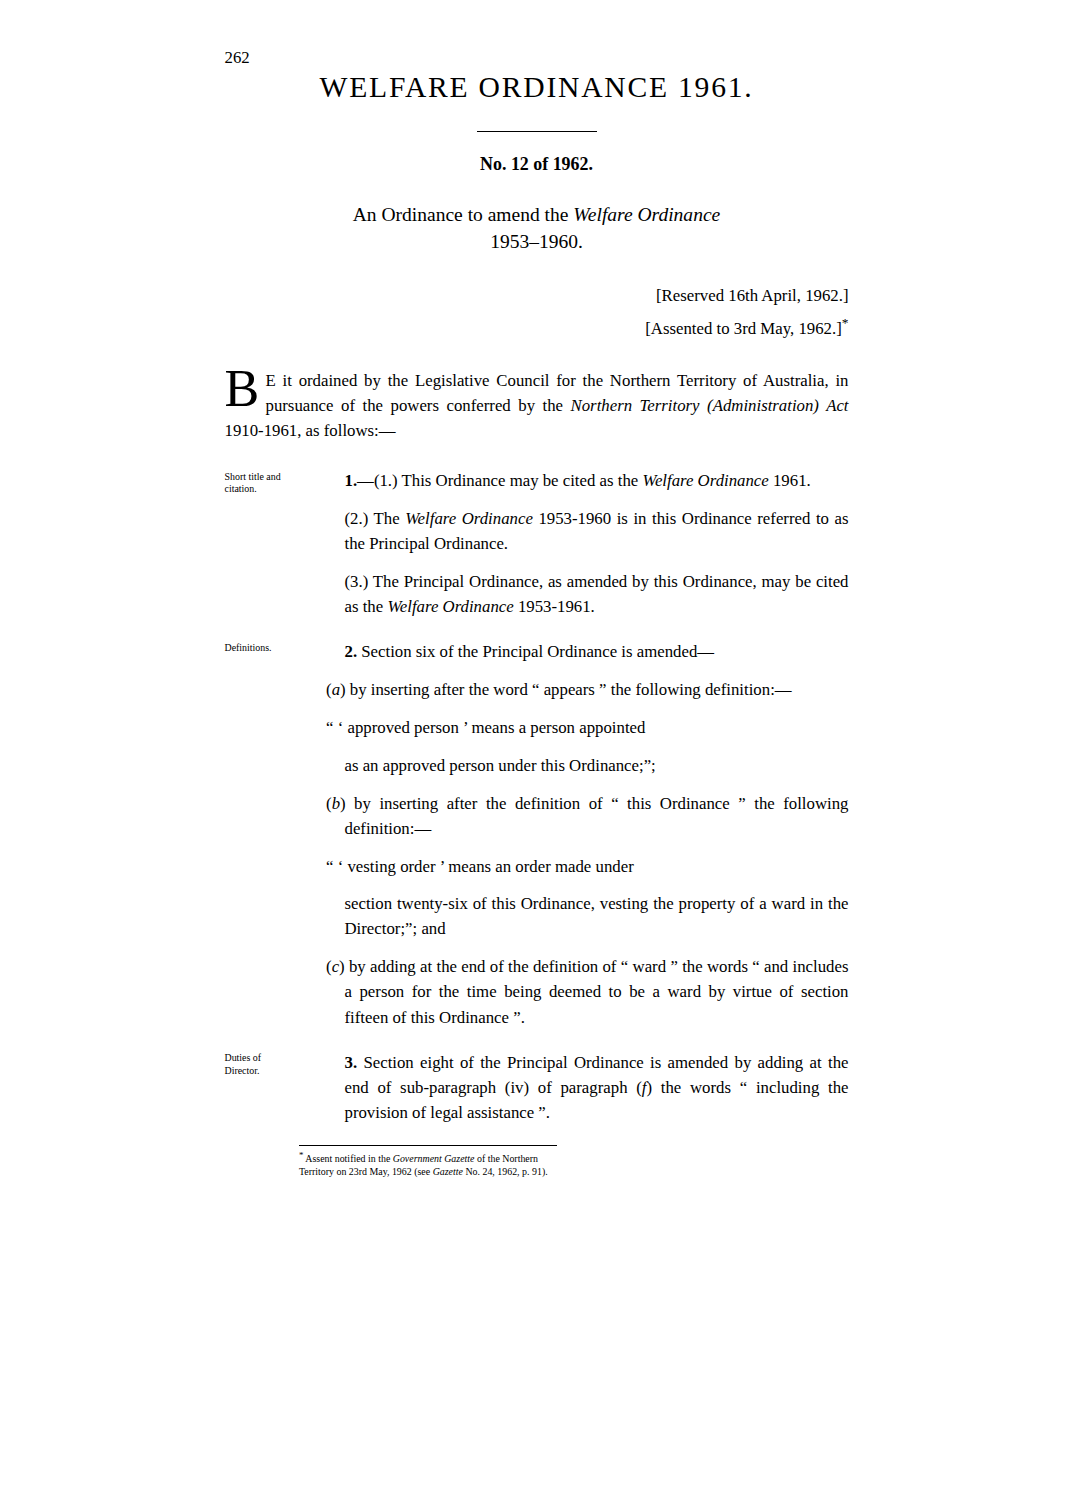262
WELFARE ORDINANCE 1961.
No. 12 of 1962.
An Ordinance to amend the Welfare Ordinance
1953–1960.
[Reserved 16th April, 1962.]
[Assented to 3rd May, 1962.]*
BE it ordained by the Legislative Council for the Northern Territory of Australia, in pursuance of the powers conferred by the Northern Territory (Administration) Act 1910-1961, as follows:—
Short title and citation.
1.—(1.) This Ordinance may be cited as the Welfare Ordinance 1961.
(2.) The Welfare Ordinance 1953-1960 is in this Ordinance referred to as the Principal Ordinance.
(3.) The Principal Ordinance, as amended by this Ordinance, may be cited as the Welfare Ordinance 1953-1961.
Definitions.
2. Section six of the Principal Ordinance is amended—
(a) by inserting after the word “ appears ” the following definition:—
“ ‘ approved person ’ means a person appointed
as an approved person under this Ordinance;”;
(b) by inserting after the definition of “ this Ordinance ” the following definition:—
“ ‘ vesting order ’ means an order made under
section twenty-six of this Ordinance, vesting the property of a ward in the Director;”; and
(c) by adding at the end of the definition of “ ward ” the words “ and includes a person for the time being deemed to be a ward by virtue of section fifteen of this Ordinance ”.
Duties of Director.
3. Section eight of the Principal Ordinance is amended by adding at the end of sub-paragraph (iv) of paragraph (f) the words “ including the provision of legal assistance ”.
* Assent notified in the Government Gazette of the Northern Territory on 23rd May, 1962 (see Gazette No. 24, 1962, p. 91).